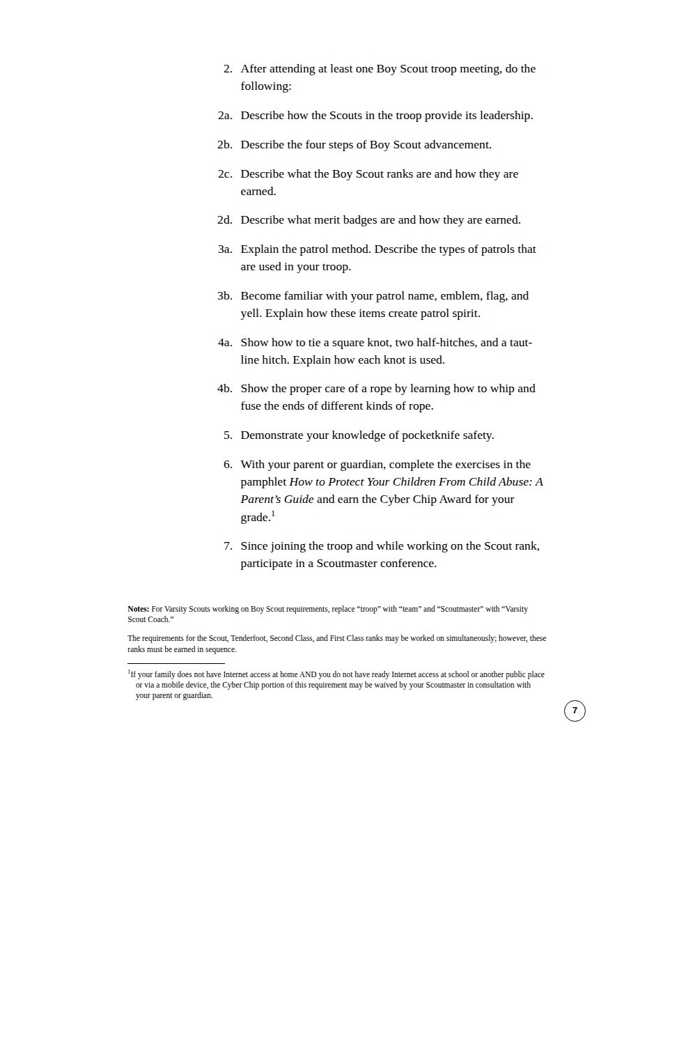2. After attending at least one Boy Scout troop meeting, do the following:
2a. Describe how the Scouts in the troop provide its leadership.
2b. Describe the four steps of Boy Scout advancement.
2c. Describe what the Boy Scout ranks are and how they are earned.
2d. Describe what merit badges are and how they are earned.
3a. Explain the patrol method. Describe the types of patrols that are used in your troop.
3b. Become familiar with your patrol name, emblem, flag, and yell. Explain how these items create patrol spirit.
4a. Show how to tie a square knot, two half-hitches, and a taut-line hitch. Explain how each knot is used.
4b. Show the proper care of a rope by learning how to whip and fuse the ends of different kinds of rope.
5. Demonstrate your knowledge of pocketknife safety.
6. With your parent or guardian, complete the exercises in the pamphlet How to Protect Your Children From Child Abuse: A Parent’s Guide and earn the Cyber Chip Award for your grade.1
7. Since joining the troop and while working on the Scout rank, participate in a Scoutmaster conference.
Notes: For Varsity Scouts working on Boy Scout requirements, replace “troop” with “team” and “Scoutmaster” with “Varsity Scout Coach.”
The requirements for the Scout, Tenderfoot, Second Class, and First Class ranks may be worked on simultaneously; however, these ranks must be earned in sequence.
1 If your family does not have Internet access at home AND you do not have ready Internet access at school or another public place or via a mobile device, the Cyber Chip portion of this requirement may be waived by your Scoutmaster in consultation with your parent or guardian.
7